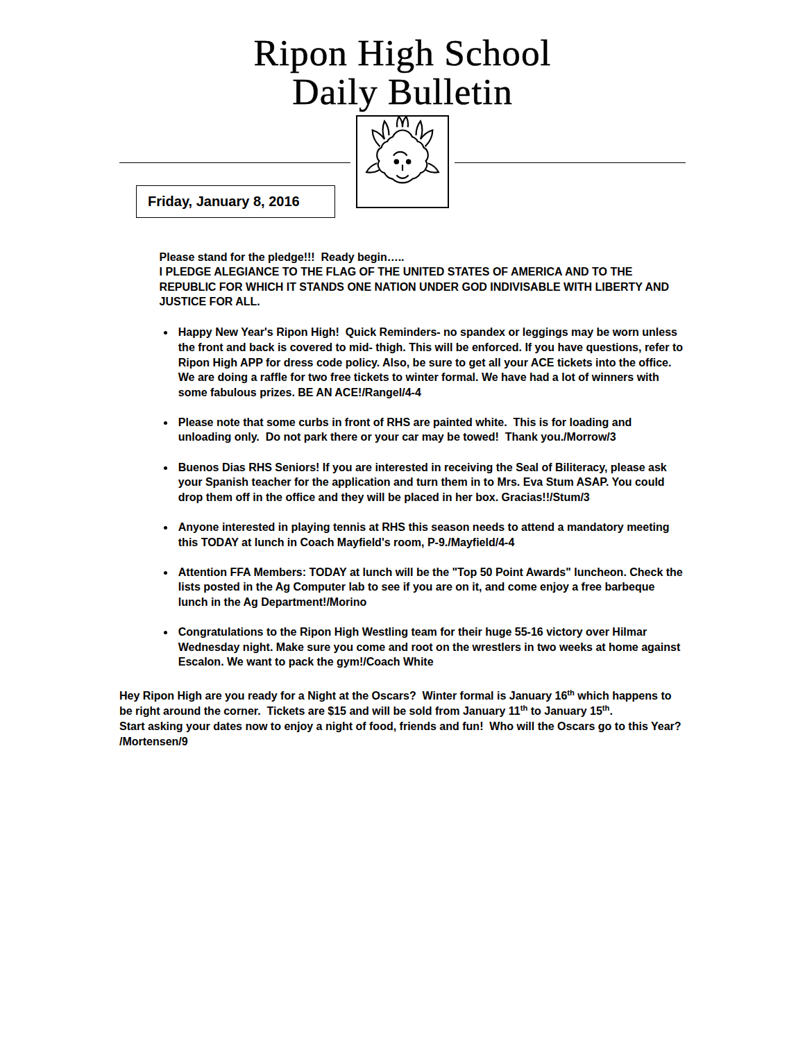Ripon High School
Daily Bulletin
Friday, January 8, 2016
Please stand for the pledge!!! Ready begin…..
I PLEDGE ALEGIANCE TO THE FLAG OF THE UNITED STATES OF AMERICA AND TO THE REPUBLIC FOR WHICH IT STANDS ONE NATION UNDER GOD INDIVISABLE WITH LIBERTY AND JUSTICE FOR ALL.
Happy New Year's Ripon High! Quick Reminders- no spandex or leggings may be worn unless the front and back is covered to mid- thigh. This will be enforced. If you have questions, refer to Ripon High APP for dress code policy. Also, be sure to get all your ACE tickets into the office. We are doing a raffle for two free tickets to winter formal. We have had a lot of winners with some fabulous prizes. BE AN ACE!/Rangel/4-4
Please note that some curbs in front of RHS are painted white. This is for loading and unloading only. Do not park there or your car may be towed! Thank you./Morrow/3
Buenos Dias RHS Seniors! If you are interested in receiving the Seal of Biliteracy, please ask your Spanish teacher for the application and turn them in to Mrs. Eva Stum ASAP. You could drop them off in the office and they will be placed in her box. Gracias!!/Stum/3
Anyone interested in playing tennis at RHS this season needs to attend a mandatory meeting this TODAY at lunch in Coach Mayfield's room, P-9./Mayfield/4-4
Attention FFA Members: TODAY at lunch will be the "Top 50 Point Awards" luncheon. Check the lists posted in the Ag Computer lab to see if you are on it, and come enjoy a free barbeque lunch in the Ag Department!/Morino
Congratulations to the Ripon High Westling team for their huge 55-16 victory over Hilmar Wednesday night. Make sure you come and root on the wrestlers in two weeks at home against Escalon. We want to pack the gym!/Coach White
Hey Ripon High are you ready for a Night at the Oscars? Winter formal is January 16th which happens to be right around the corner. Tickets are $15 and will be sold from January 11th to January 15th.
Start asking your dates now to enjoy a night of food, friends and fun! Who will the Oscars go to this Year? /Mortensen/9